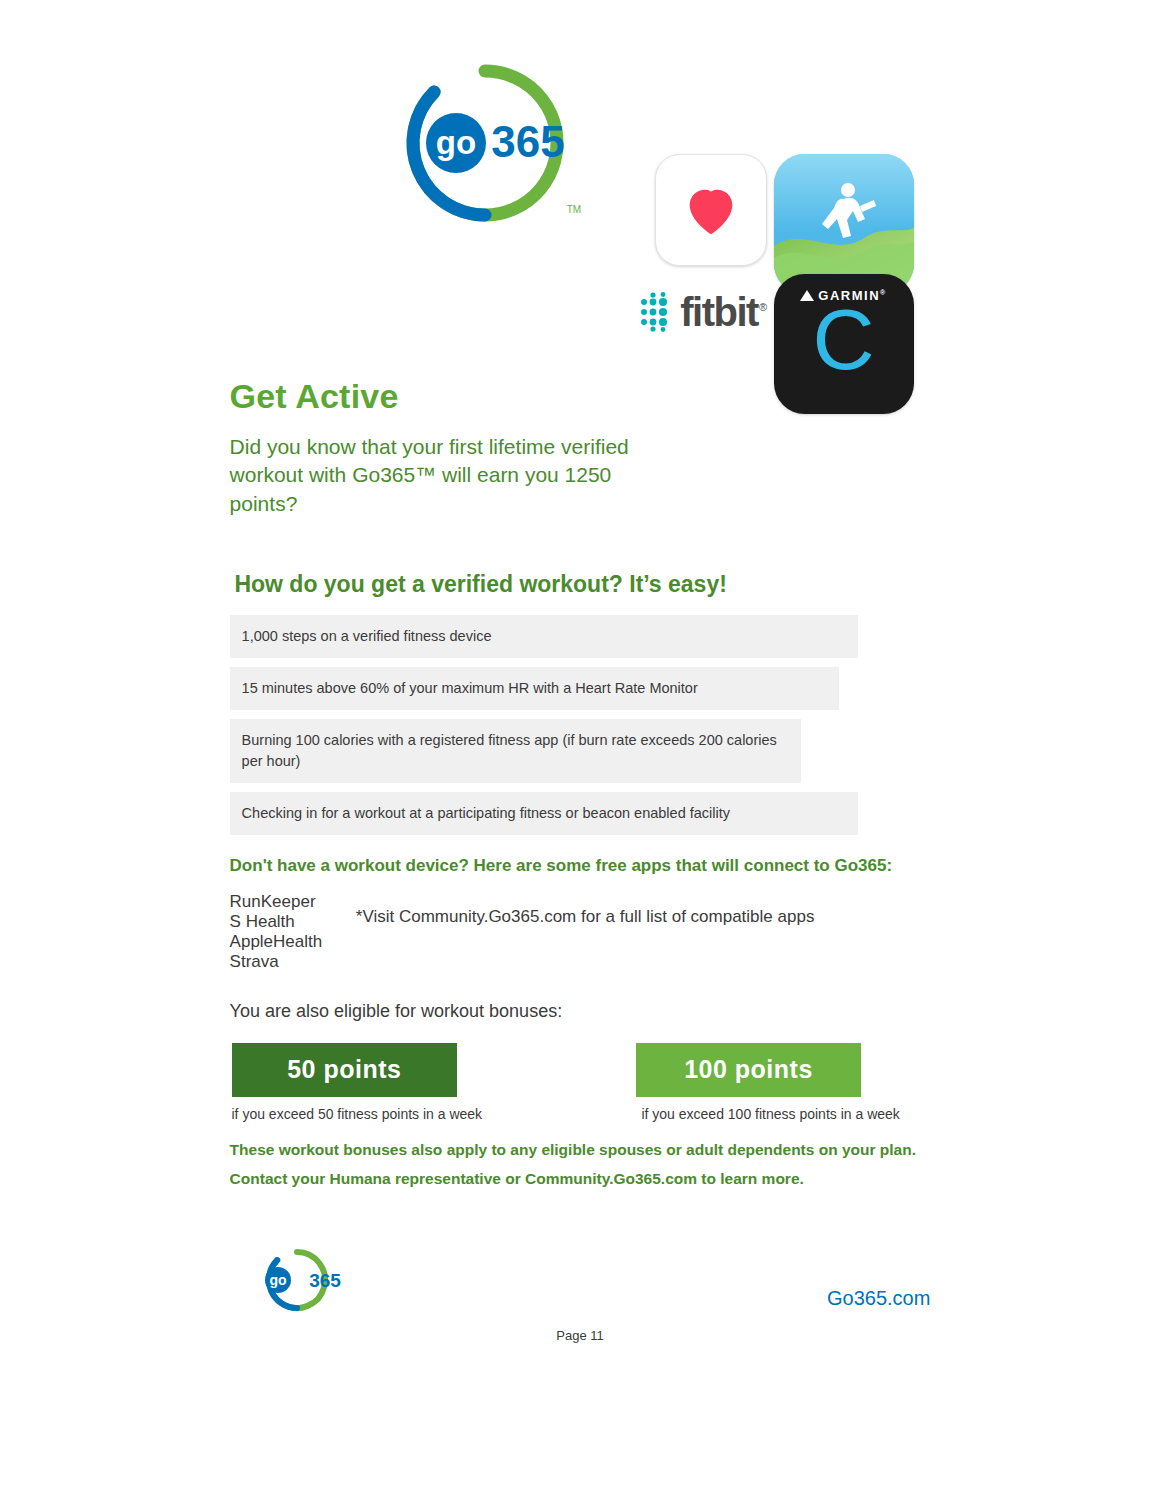go 365 TM
fitbit®
GARMIN®
C
Get Active
Did you know that your first lifetime verified workout with Go365™ will earn you 1250 points?
How do you get a verified workout? It’s easy!
1,000 steps on a verified fitness device
15 minutes above 60% of your maximum HR with a Heart Rate Monitor
Burning 100 calories with a registered fitness app (if burn rate exceeds 200 calories per hour)
Checking in for a workout at a participating fitness or beacon enabled facility
Don't have a workout device? Here are some free apps that will connect to Go365:
RunKeeper
S Health
AppleHealth
Strava
*Visit Community.Go365.com for a full list of compatible apps
You are also eligible for workout bonuses:
50 points
if you exceed 50 fitness points in a week
100 points
if you exceed 100 fitness points in a week
These workout bonuses also apply to any eligible spouses or adult dependents on your plan.
Contact your Humana representative or Community.Go365.com to learn more.
go 365
Go365.com
Page 11